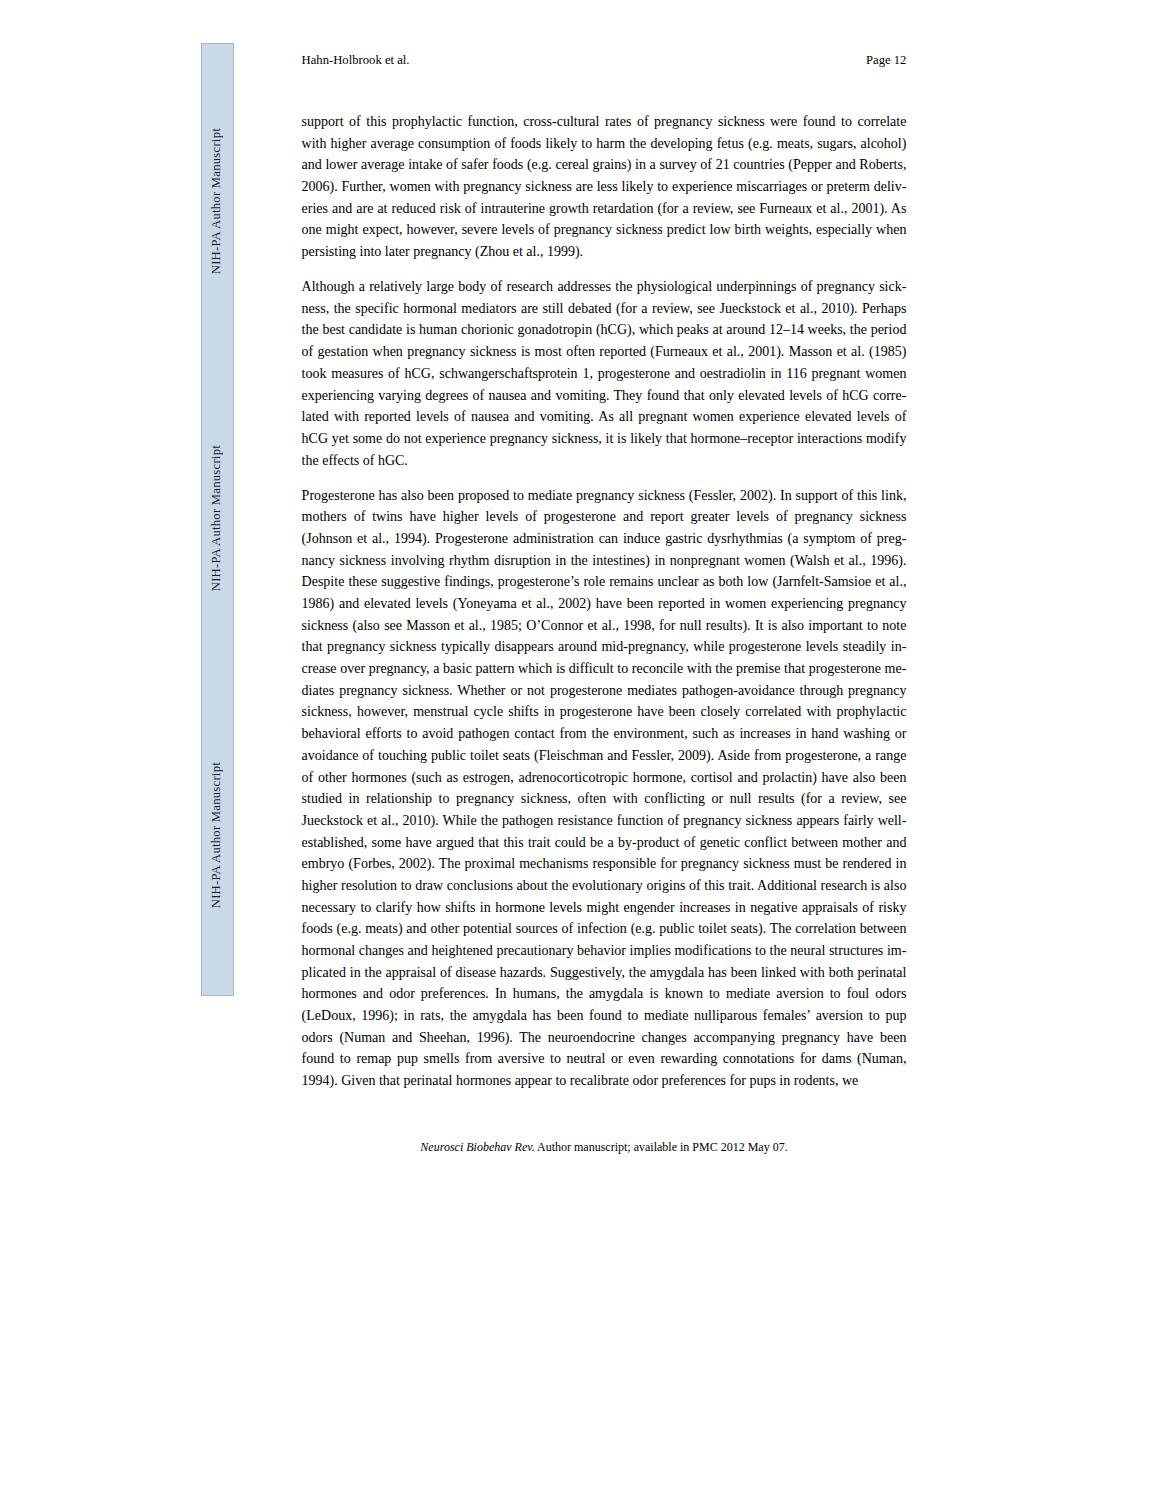NIH-PA Author Manuscript NIH-PA Author Manuscript NIH-PA Author Manuscript
Hahn-Holbrook et al. Page 12
support of this prophylactic function, cross-cultural rates of pregnancy sickness were found to correlate with higher average consumption of foods likely to harm the developing fetus (e.g. meats, sugars, alcohol) and lower average intake of safer foods (e.g. cereal grains) in a survey of 21 countries (Pepper and Roberts, 2006). Further, women with pregnancy sickness are less likely to experience miscarriages or preterm deliveries and are at reduced risk of intrauterine growth retardation (for a review, see Furneaux et al., 2001). As one might expect, however, severe levels of pregnancy sickness predict low birth weights, especially when persisting into later pregnancy (Zhou et al., 1999).
Although a relatively large body of research addresses the physiological underpinnings of pregnancy sickness, the specific hormonal mediators are still debated (for a review, see Jueckstock et al., 2010). Perhaps the best candidate is human chorionic gonadotropin (hCG), which peaks at around 12–14 weeks, the period of gestation when pregnancy sickness is most often reported (Furneaux et al., 2001). Masson et al. (1985) took measures of hCG, schwangerschaftsprotein 1, progesterone and oestradiolin in 116 pregnant women experiencing varying degrees of nausea and vomiting. They found that only elevated levels of hCG correlated with reported levels of nausea and vomiting. As all pregnant women experience elevated levels of hCG yet some do not experience pregnancy sickness, it is likely that hormone–receptor interactions modify the effects of hGC.
Progesterone has also been proposed to mediate pregnancy sickness (Fessler, 2002). In support of this link, mothers of twins have higher levels of progesterone and report greater levels of pregnancy sickness (Johnson et al., 1994). Progesterone administration can induce gastric dysrhythmias (a symptom of pregnancy sickness involving rhythm disruption in the intestines) in nonpregnant women (Walsh et al., 1996). Despite these suggestive findings, progesterone’s role remains unclear as both low (Jarnfelt-Samsioe et al., 1986) and elevated levels (Yoneyama et al., 2002) have been reported in women experiencing pregnancy sickness (also see Masson et al., 1985; O’Connor et al., 1998, for null results). It is also important to note that pregnancy sickness typically disappears around mid-pregnancy, while progesterone levels steadily increase over pregnancy, a basic pattern which is difficult to reconcile with the premise that progesterone mediates pregnancy sickness. Whether or not progesterone mediates pathogen-avoidance through pregnancy sickness, however, menstrual cycle shifts in progesterone have been closely correlated with prophylactic behavioral efforts to avoid pathogen contact from the environment, such as increases in hand washing or avoidance of touching public toilet seats (Fleischman and Fessler, 2009). Aside from progesterone, a range of other hormones (such as estrogen, adrenocorticotropic hormone, cortisol and prolactin) have also been studied in relationship to pregnancy sickness, often with conflicting or null results (for a review, see Jueckstock et al., 2010). While the pathogen resistance function of pregnancy sickness appears fairly well-established, some have argued that this trait could be a by-product of genetic conflict between mother and embryo (Forbes, 2002). The proximal mechanisms responsible for pregnancy sickness must be rendered in higher resolution to draw conclusions about the evolutionary origins of this trait. Additional research is also necessary to clarify how shifts in hormone levels might engender increases in negative appraisals of risky foods (e.g. meats) and other potential sources of infection (e.g. public toilet seats). The correlation between hormonal changes and heightened precautionary behavior implies modifications to the neural structures implicated in the appraisal of disease hazards. Suggestively, the amygdala has been linked with both perinatal hormones and odor preferences. In humans, the amygdala is known to mediate aversion to foul odors (LeDoux, 1996); in rats, the amygdala has been found to mediate nulliparous females’ aversion to pup odors (Numan and Sheehan, 1996). The neuroendocrine changes accompanying pregnancy have been found to remap pup smells from aversive to neutral or even rewarding connotations for dams (Numan, 1994). Given that perinatal hormones appear to recalibrate odor preferences for pups in rodents, we
Neurosci Biobehav Rev. Author manuscript; available in PMC 2012 May 07.